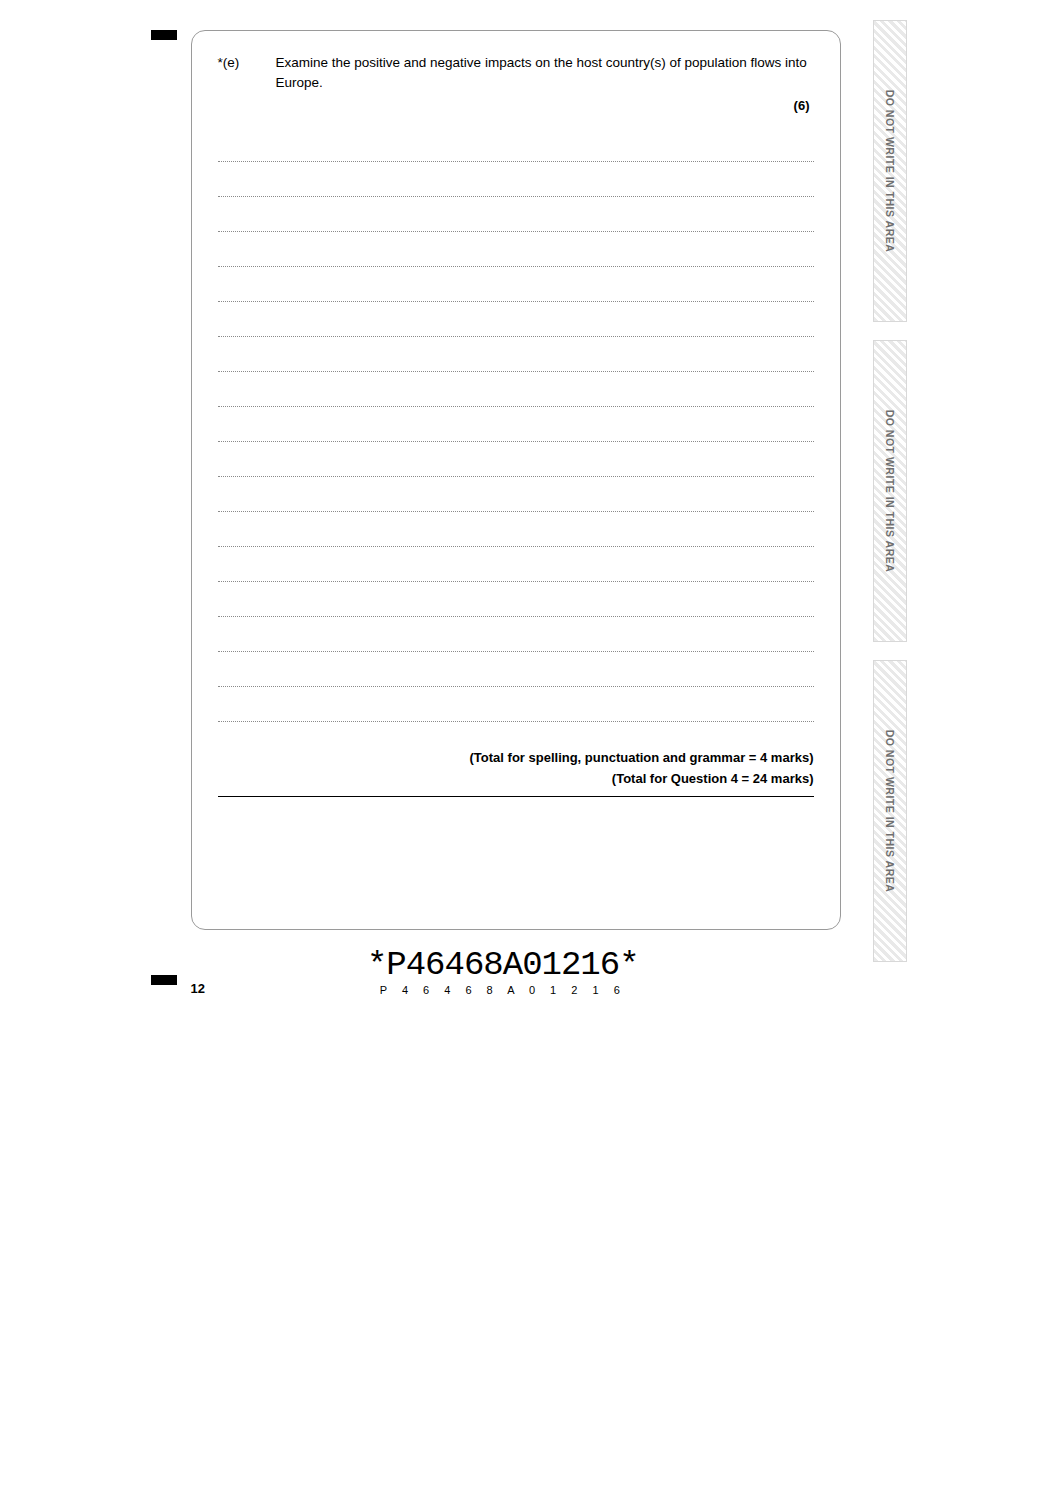DO NOT WRITE IN THIS AREA
DO NOT WRITE IN THIS AREA
DO NOT WRITE IN THIS AREA
*(e)
Examine the positive and negative impacts on the host country(s) of population flows into Europe.
(6)
(Total for spelling, punctuation and grammar = 4 marks)
(Total for Question 4 = 24 marks)
12
*P46468A01216*
P 4 6 4 6 8 A 0 1 2 1 6